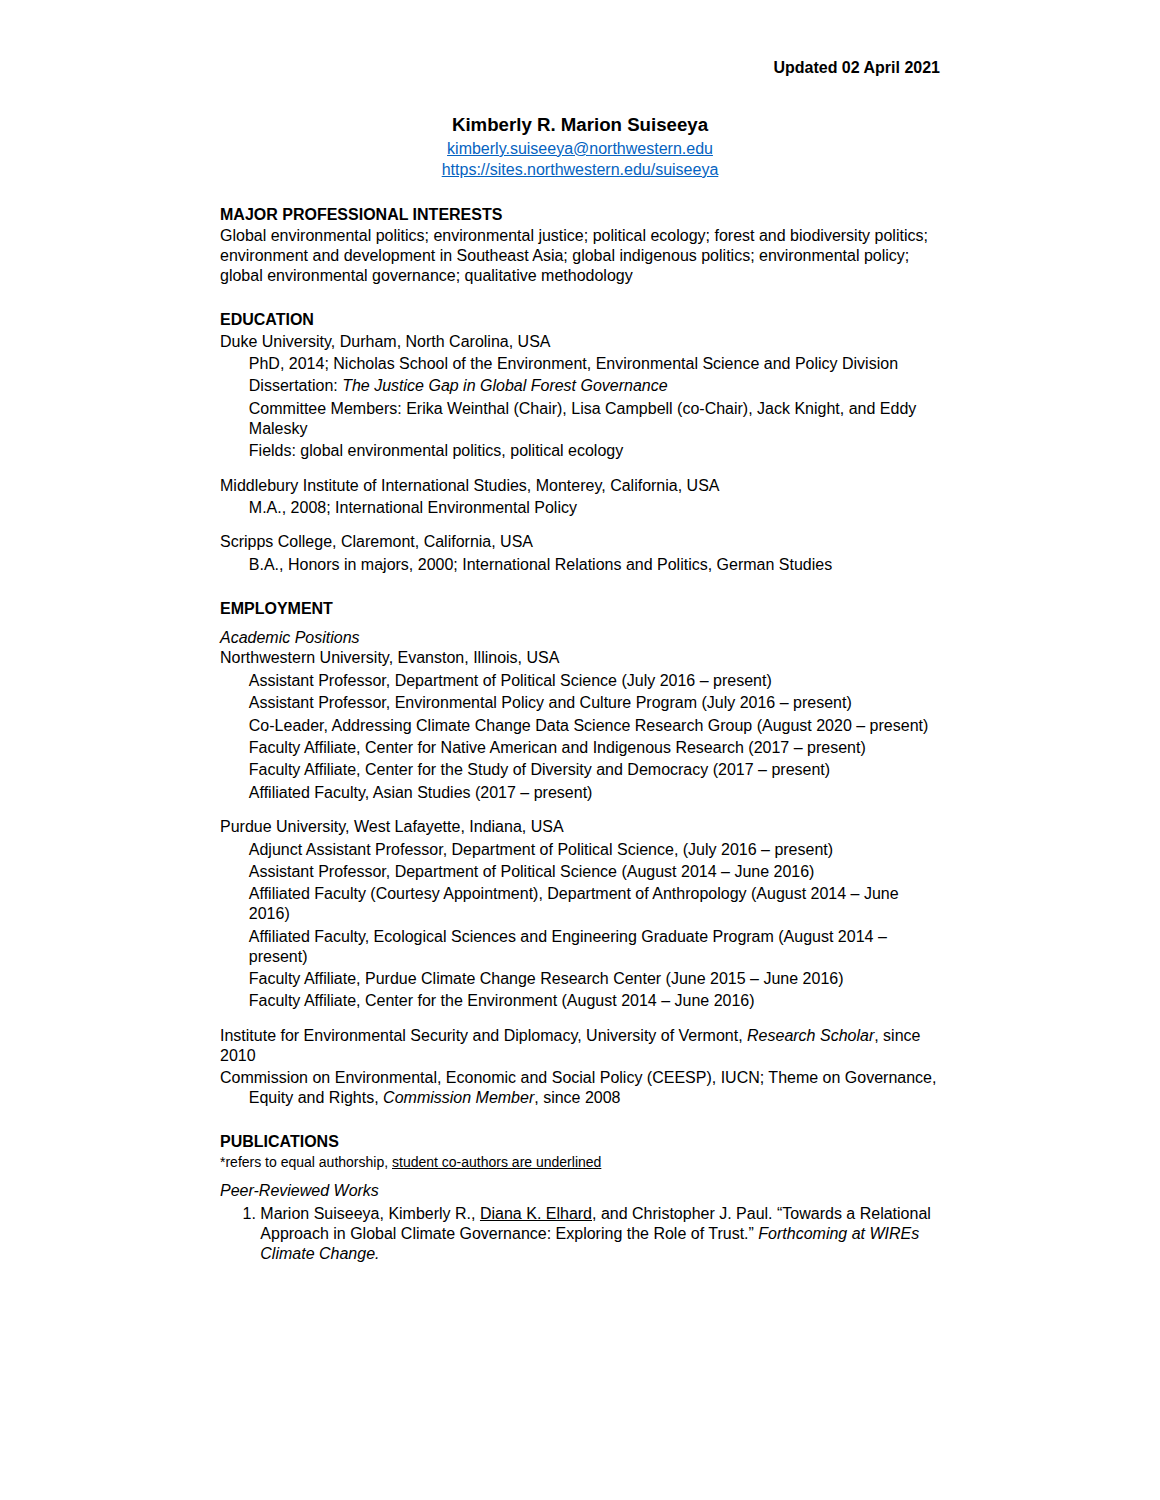Updated 02 April 2021
Kimberly R. Marion Suiseeya
kimberly.suiseeya@northwestern.edu
https://sites.northwestern.edu/suiseeya
Major Professional Interests
Global environmental politics; environmental justice; political ecology; forest and biodiversity politics; environment and development in Southeast Asia; global indigenous politics; environmental policy; global environmental governance; qualitative methodology
Education
Duke University, Durham, North Carolina, USA
PhD, 2014; Nicholas School of the Environment, Environmental Science and Policy Division
Dissertation: The Justice Gap in Global Forest Governance
Committee Members: Erika Weinthal (Chair), Lisa Campbell (co-Chair), Jack Knight, and Eddy Malesky
Fields: global environmental politics, political ecology
Middlebury Institute of International Studies, Monterey, California, USA
M.A., 2008; International Environmental Policy
Scripps College, Claremont, California, USA
B.A., Honors in majors, 2000; International Relations and Politics, German Studies
Employment
Academic Positions
Northwestern University, Evanston, Illinois, USA
Assistant Professor, Department of Political Science (July 2016 – present)
Assistant Professor, Environmental Policy and Culture Program (July 2016 – present)
Co-Leader, Addressing Climate Change Data Science Research Group (August 2020 – present)
Faculty Affiliate, Center for Native American and Indigenous Research (2017 – present)
Faculty Affiliate, Center for the Study of Diversity and Democracy (2017 – present)
Affiliated Faculty, Asian Studies (2017 – present)
Purdue University, West Lafayette, Indiana, USA
Adjunct Assistant Professor, Department of Political Science, (July 2016 – present)
Assistant Professor, Department of Political Science (August 2014 – June 2016)
Affiliated Faculty (Courtesy Appointment), Department of Anthropology (August 2014 – June 2016)
Affiliated Faculty, Ecological Sciences and Engineering Graduate Program (August 2014 – present)
Faculty Affiliate, Purdue Climate Change Research Center (June 2015 – June 2016)
Faculty Affiliate, Center for the Environment (August 2014 – June 2016)
Institute for Environmental Security and Diplomacy, University of Vermont, Research Scholar, since 2010
Commission on Environmental, Economic and Social Policy (CEESP), IUCN; Theme on Governance, Equity and Rights, Commission Member, since 2008
Publications
*refers to equal authorship, student co-authors are underlined
Peer-Reviewed Works
Marion Suiseeya, Kimberly R., Diana K. Elhard, and Christopher J. Paul. “Towards a Relational Approach in Global Climate Governance: Exploring the Role of Trust.” Forthcoming at WIREs Climate Change.